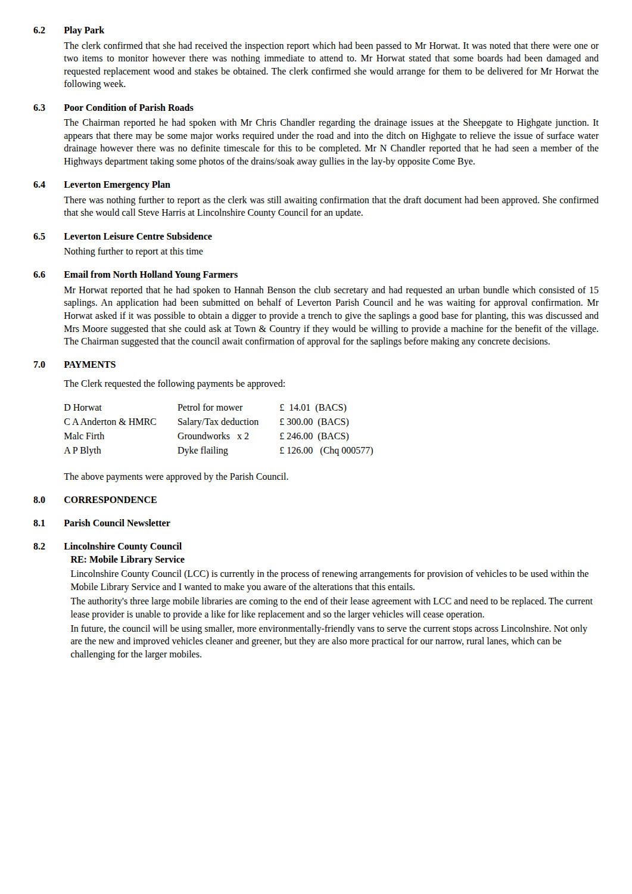6.2
Play Park
The clerk confirmed that she had received the inspection report which had been passed to Mr Horwat. It was noted that there were one or two items to monitor however there was nothing immediate to attend to. Mr Horwat stated that some boards had been damaged and requested replacement wood and stakes be obtained. The clerk confirmed she would arrange for them to be delivered for Mr Horwat the following week.
6.3
Poor Condition of Parish Roads
The Chairman reported he had spoken with Mr Chris Chandler regarding the drainage issues at the Sheepgate to Highgate junction. It appears that there may be some major works required under the road and into the ditch on Highgate to relieve the issue of surface water drainage however there was no definite timescale for this to be completed. Mr N Chandler reported that he had seen a member of the Highways department taking some photos of the drains/soak away gullies in the lay-by opposite Come Bye.
6.4
Leverton Emergency Plan
There was nothing further to report as the clerk was still awaiting confirmation that the draft document had been approved. She confirmed that she would call Steve Harris at Lincolnshire County Council for an update.
6.5
Leverton Leisure Centre Subsidence
Nothing further to report at this time
6.6
Email from North Holland Young Farmers
Mr Horwat reported that he had spoken to Hannah Benson the club secretary and had requested an urban bundle which consisted of 15 saplings. An application had been submitted on behalf of Leverton Parish Council and he was waiting for approval confirmation. Mr Horwat asked if it was possible to obtain a digger to provide a trench to give the saplings a good base for planting, this was discussed and Mrs Moore suggested that she could ask at Town & Country if they would be willing to provide a machine for the benefit of the village. The Chairman suggested that the council await confirmation of approval for the saplings before making any concrete decisions.
7.0
PAYMENTS
The Clerk requested the following payments be approved:
| D Horwat | Petrol for mower | £ 14.01 (BACS) |
| C A Anderton & HMRC | Salary/Tax deduction | £ 300.00 (BACS) |
| Malc Firth | Groundworks x 2 | £ 246.00 (BACS) |
| A P Blyth | Dyke flailing | £ 126.00 (Chq 000577) |
The above payments were approved by the Parish Council.
8.0
CORRESPONDENCE
8.1
Parish Council Newsletter
8.2
Lincolnshire County Council
RE: Mobile Library Service
Lincolnshire County Council (LCC) is currently in the process of renewing arrangements for provision of vehicles to be used within the Mobile Library Service and I wanted to make you aware of the alterations that this entails.
The authority's three large mobile libraries are coming to the end of their lease agreement with LCC and need to be replaced. The current lease provider is unable to provide a like for like replacement and so the larger vehicles will cease operation.
In future, the council will be using smaller, more environmentally-friendly vans to serve the current stops across Lincolnshire. Not only are the new and improved vehicles cleaner and greener, but they are also more practical for our narrow, rural lanes, which can be challenging for the larger mobiles.